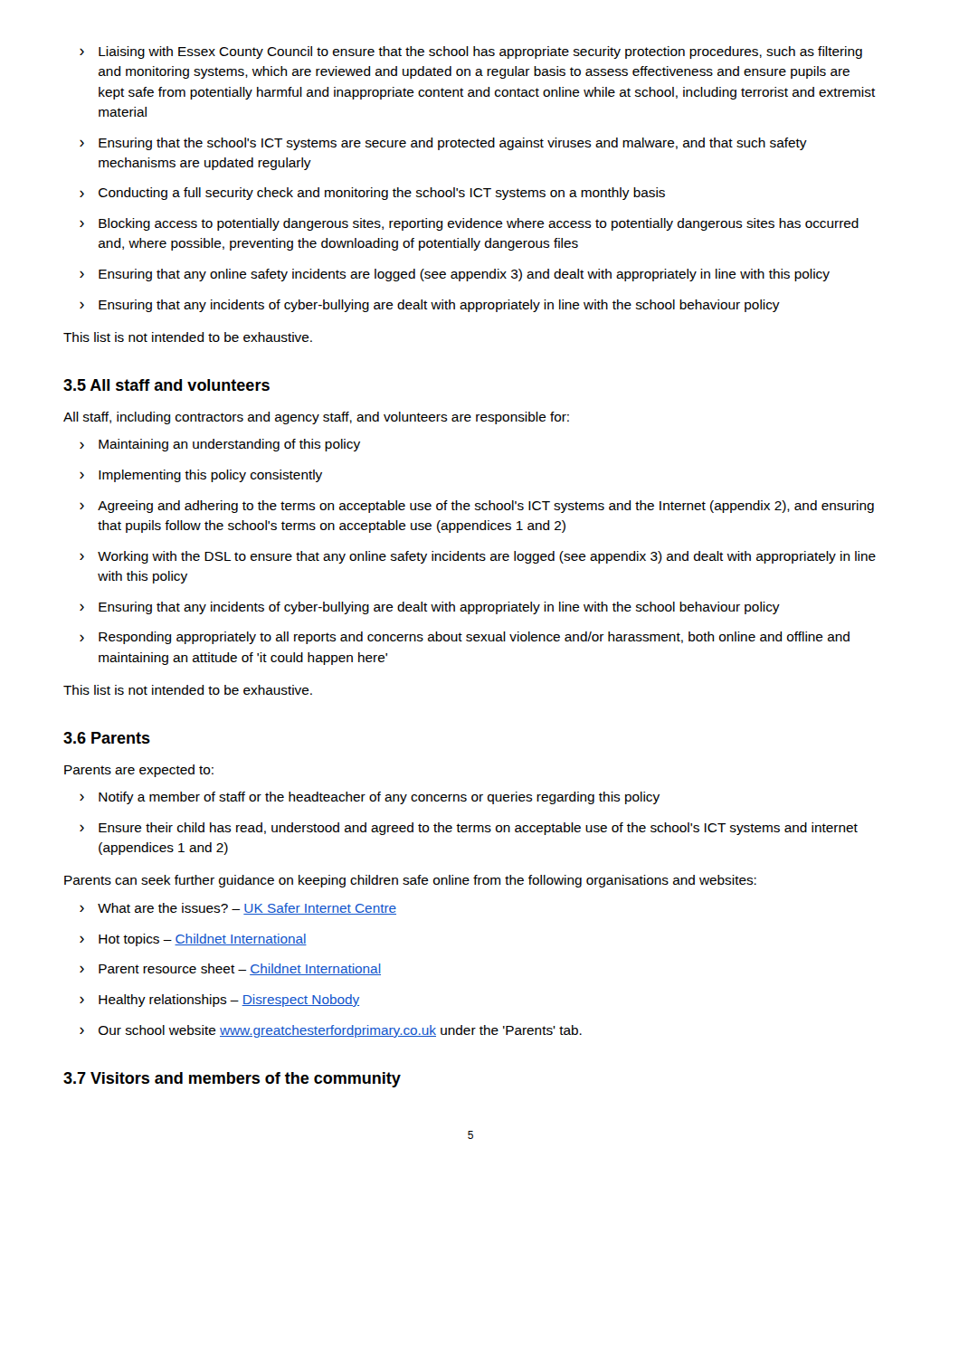Liaising with Essex County Council to ensure that the school has appropriate security protection procedures, such as filtering and monitoring systems, which are reviewed and updated on a regular basis to assess effectiveness and ensure pupils are kept safe from potentially harmful and inappropriate content and contact online while at school, including terrorist and extremist material
Ensuring that the school's ICT systems are secure and protected against viruses and malware, and that such safety mechanisms are updated regularly
Conducting a full security check and monitoring the school's ICT systems on a monthly basis
Blocking access to potentially dangerous sites, reporting evidence where access to potentially dangerous sites has occurred and, where possible, preventing the downloading of potentially dangerous files
Ensuring that any online safety incidents are logged (see appendix 3) and dealt with appropriately in line with this policy
Ensuring that any incidents of cyber-bullying are dealt with appropriately in line with the school behaviour policy
This list is not intended to be exhaustive.
3.5 All staff and volunteers
All staff, including contractors and agency staff, and volunteers are responsible for:
Maintaining an understanding of this policy
Implementing this policy consistently
Agreeing and adhering to the terms on acceptable use of the school's ICT systems and the Internet (appendix 2), and ensuring that pupils follow the school's terms on acceptable use (appendices 1 and 2)
Working with the DSL to ensure that any online safety incidents are logged (see appendix 3) and dealt with appropriately in line with this policy
Ensuring that any incidents of cyber-bullying are dealt with appropriately in line with the school behaviour policy
Responding appropriately to all reports and concerns about sexual violence and/or harassment, both online and offline and maintaining an attitude of 'it could happen here'
This list is not intended to be exhaustive.
3.6 Parents
Parents are expected to:
Notify a member of staff or the headteacher of any concerns or queries regarding this policy
Ensure their child has read, understood and agreed to the terms on acceptable use of the school's ICT systems and internet (appendices 1 and 2)
Parents can seek further guidance on keeping children safe online from the following organisations and websites:
What are the issues? – UK Safer Internet Centre
Hot topics – Childnet International
Parent resource sheet – Childnet International
Healthy relationships – Disrespect Nobody
Our school website www.greatchesterfordprimary.co.uk under the 'Parents' tab.
3.7 Visitors and members of the community
5